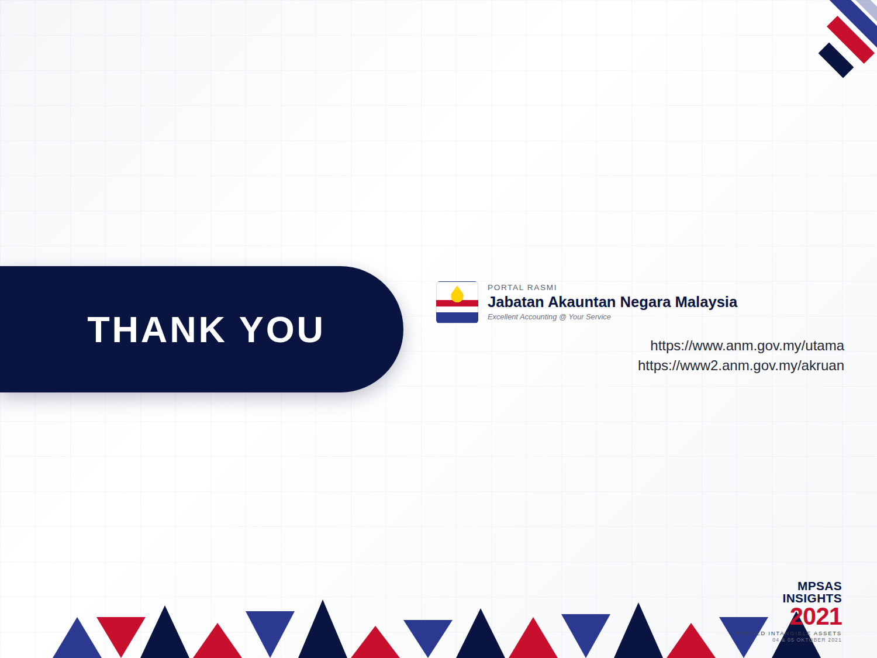Thank You
Portal Rasmi
Jabatan Akauntan Negara Malaysia
Excellent Accounting @ Your Service
https://www.anm.gov.my/utama https://www2.anm.gov.my/akruan
MPSAS
INSIGHTS
2021
UNVEILED INTANGIBLE ASSETS
04 & 05 OKTOBER 2021